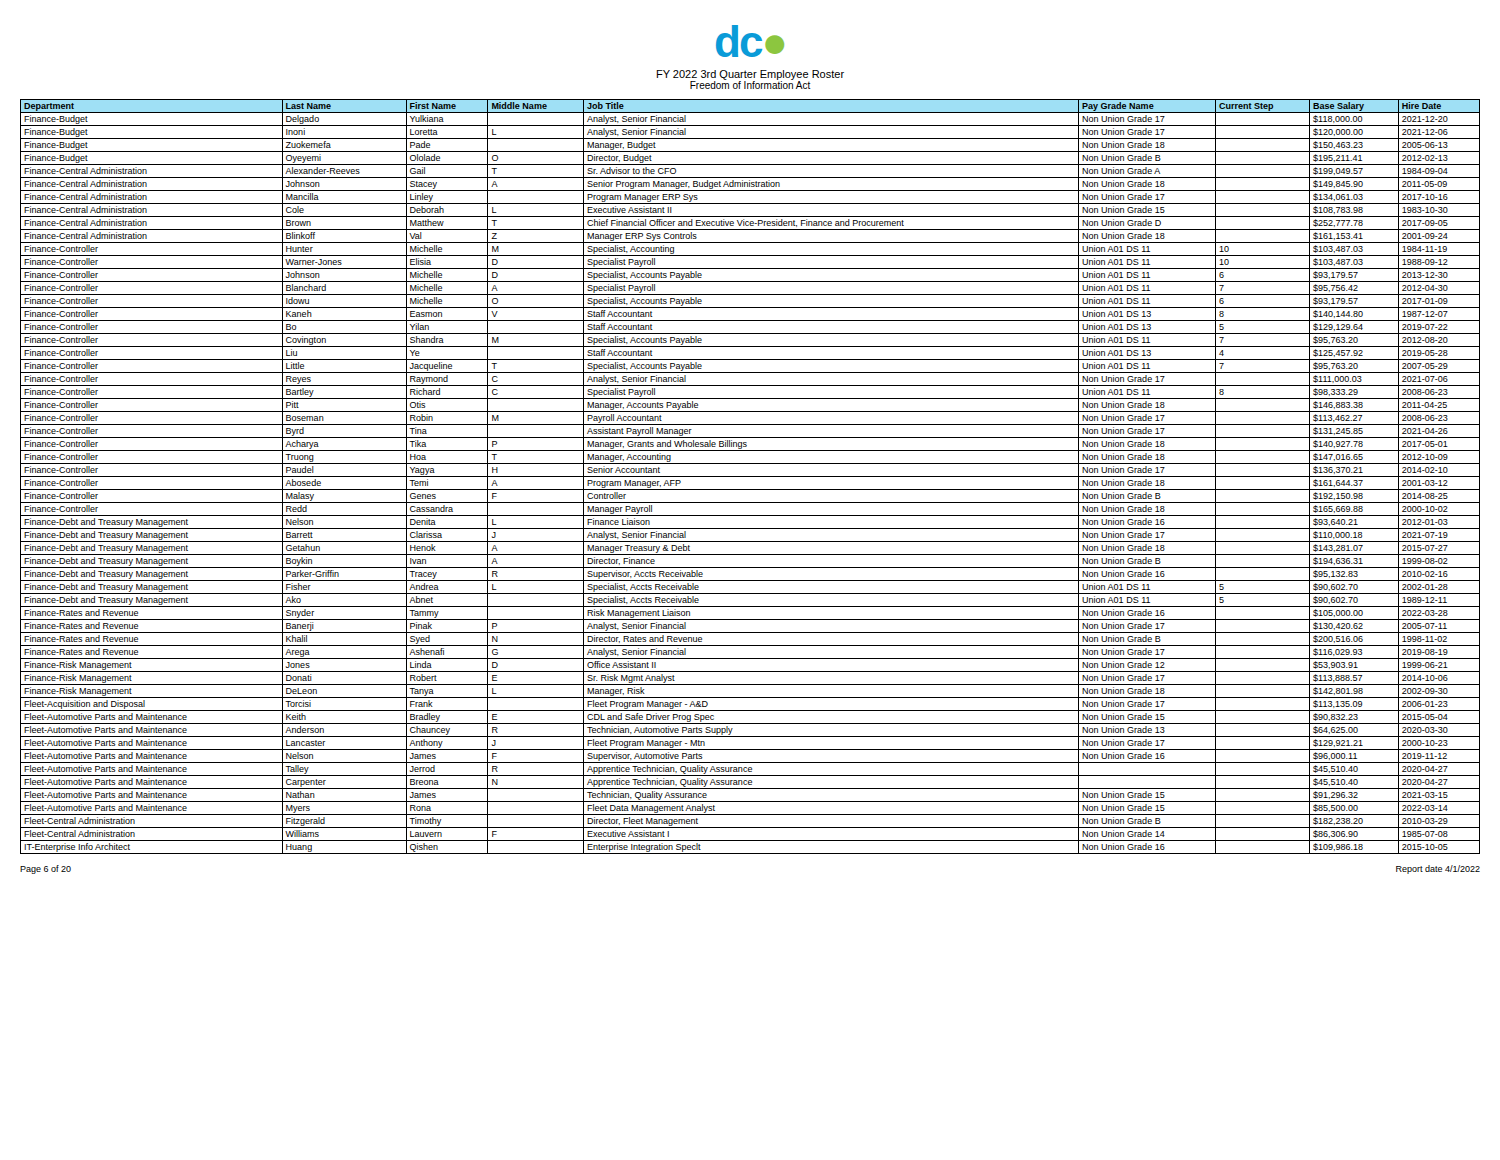dc●
FY 2022 3rd Quarter Employee Roster
Freedom of Information Act
| Department | Last Name | First Name | Middle Name | Job Title | Pay Grade Name | Current Step | Base Salary | Hire Date |
| --- | --- | --- | --- | --- | --- | --- | --- | --- |
| Finance-Budget | Delgado | Yulkiana | | Analyst, Senior Financial | Non Union Grade 17 | | $118,000.00 | 2021-12-20 |
| Finance-Budget | Inoni | Loretta | L | Analyst, Senior Financial | Non Union Grade 17 | | $120,000.00 | 2021-12-06 |
| Finance-Budget | Zuokemefa | Pade | | Manager, Budget | Non Union Grade 18 | | $150,463.23 | 2005-06-13 |
| Finance-Budget | Oyeyemi | Ololade | O | Director, Budget | Non Union Grade B | | $195,211.41 | 2012-02-13 |
| Finance-Central Administration | Alexander-Reeves | Gail | T | Sr. Advisor to the CFO | Non Union Grade A | | $199,049.57 | 1984-09-04 |
| Finance-Central Administration | Johnson | Stacey | A | Senior Program Manager, Budget Administration | Non Union Grade 18 | | $149,845.90 | 2011-05-09 |
| Finance-Central Administration | Mancilla | Linley | | Program Manager ERP Sys | Non Union Grade 17 | | $134,061.03 | 2017-10-16 |
| Finance-Central Administration | Cole | Deborah | L | Executive Assistant II | Non Union Grade 15 | | $108,783.98 | 1983-10-30 |
| Finance-Central Administration | Brown | Matthew | T | Chief Financial Officer and Executive Vice-President, Finance and Procurement | Non Union Grade D | | $252,777.78 | 2017-09-05 |
| Finance-Central Administration | Blinkoff | Val | Z | Manager ERP Sys Controls | Non Union Grade 18 | | $161,153.41 | 2001-09-24 |
| Finance-Controller | Hunter | Michelle | M | Specialist, Accounting | Union A01 DS 11 | 10 | $103,487.03 | 1984-11-19 |
| Finance-Controller | Warner-Jones | Elisia | D | Specialist Payroll | Union A01 DS 11 | 10 | $103,487.03 | 1988-09-12 |
| Finance-Controller | Johnson | Michelle | D | Specialist, Accounts Payable | Union A01 DS 11 | 6 | $93,179.57 | 2013-12-30 |
| Finance-Controller | Blanchard | Michelle | A | Specialist Payroll | Union A01 DS 11 | 7 | $95,756.42 | 2012-04-30 |
| Finance-Controller | Idowu | Michelle | O | Specialist, Accounts Payable | Union A01 DS 11 | 6 | $93,179.57 | 2017-01-09 |
| Finance-Controller | Kaneh | Easmon | V | Staff Accountant | Union A01 DS 13 | 8 | $140,144.80 | 1987-12-07 |
| Finance-Controller | Bo | Yilan | | Staff Accountant | Union A01 DS 13 | 5 | $129,129.64 | 2019-07-22 |
| Finance-Controller | Covington | Shandra | M | Specialist, Accounts Payable | Union A01 DS 11 | 7 | $95,763.20 | 2012-08-20 |
| Finance-Controller | Liu | Ye | | Staff Accountant | Union A01 DS 13 | 4 | $125,457.92 | 2019-05-28 |
| Finance-Controller | Little | Jacqueline | T | Specialist, Accounts Payable | Union A01 DS 11 | 7 | $95,763.20 | 2007-05-29 |
| Finance-Controller | Reyes | Raymond | C | Analyst, Senior Financial | Non Union Grade 17 | | $111,000.03 | 2021-07-06 |
| Finance-Controller | Bartley | Richard | C | Specialist Payroll | Union A01 DS 11 | 8 | $98,333.29 | 2008-06-23 |
| Finance-Controller | Pitt | Otis | | Manager, Accounts Payable | Non Union Grade 18 | | $146,883.38 | 2011-04-25 |
| Finance-Controller | Boseman | Robin | M | Payroll Accountant | Non Union Grade 17 | | $113,462.27 | 2008-06-23 |
| Finance-Controller | Byrd | Tina | | Assistant Payroll Manager | Non Union Grade 17 | | $131,245.85 | 2021-04-26 |
| Finance-Controller | Acharya | Tika | P | Manager, Grants and Wholesale Billings | Non Union Grade 18 | | $140,927.78 | 2017-05-01 |
| Finance-Controller | Truong | Hoa | T | Manager, Accounting | Non Union Grade 18 | | $147,016.65 | 2012-10-09 |
| Finance-Controller | Paudel | Yagya | H | Senior Accountant | Non Union Grade 17 | | $136,370.21 | 2014-02-10 |
| Finance-Controller | Abosede | Temi | A | Program Manager, AFP | Non Union Grade 18 | | $161,644.37 | 2001-03-12 |
| Finance-Controller | Malasy | Genes | F | Controller | Non Union Grade B | | $192,150.98 | 2014-08-25 |
| Finance-Controller | Redd | Cassandra | | Manager Payroll | Non Union Grade 18 | | $165,669.88 | 2000-10-02 |
| Finance-Debt and Treasury Management | Nelson | Denita | L | Finance Liaison | Non Union Grade 16 | | $93,640.21 | 2012-01-03 |
| Finance-Debt and Treasury Management | Barrett | Clarissa | J | Analyst, Senior Financial | Non Union Grade 17 | | $110,000.18 | 2021-07-19 |
| Finance-Debt and Treasury Management | Getahun | Henok | A | Manager Treasury & Debt | Non Union Grade 18 | | $143,281.07 | 2015-07-27 |
| Finance-Debt and Treasury Management | Boykin | Ivan | A | Director, Finance | Non Union Grade B | | $194,636.31 | 1999-08-02 |
| Finance-Debt and Treasury Management | Parker-Griffin | Tracey | R | Supervisor, Accts Receivable | Non Union Grade 16 | | $95,132.83 | 2010-02-16 |
| Finance-Debt and Treasury Management | Fisher | Andrea | L | Specialist, Accts Receivable | Union A01 DS 11 | 5 | $90,602.70 | 2002-01-28 |
| Finance-Debt and Treasury Management | Ako | Abnet | | Specialist, Accts Receivable | Union A01 DS 11 | 5 | $90,602.70 | 1989-12-11 |
| Finance-Rates and Revenue | Snyder | Tammy | | Risk Management Liaison | Non Union Grade 16 | | $105,000.00 | 2022-03-28 |
| Finance-Rates and Revenue | Banerji | Pinak | P | Analyst, Senior Financial | Non Union Grade 17 | | $130,420.62 | 2005-07-11 |
| Finance-Rates and Revenue | Khalil | Syed | N | Director, Rates and Revenue | Non Union Grade B | | $200,516.06 | 1998-11-02 |
| Finance-Rates and Revenue | Arega | Ashenafi | G | Analyst, Senior Financial | Non Union Grade 17 | | $116,029.93 | 2019-08-19 |
| Finance-Risk Management | Jones | Linda | D | Office Assistant II | Non Union Grade 12 | | $53,903.91 | 1999-06-21 |
| Finance-Risk Management | Donati | Robert | E | Sr. Risk Mgmt Analyst | Non Union Grade 17 | | $113,888.57 | 2014-10-06 |
| Finance-Risk Management | DeLeon | Tanya | L | Manager, Risk | Non Union Grade 18 | | $142,801.98 | 2002-09-30 |
| Fleet-Acquisition and Disposal | Torcisi | Frank | | Fleet Program Manager - A&D | Non Union Grade 17 | | $113,135.09 | 2006-01-23 |
| Fleet-Automotive Parts and Maintenance | Keith | Bradley | E | CDL and Safe Driver Prog Spec | Non Union Grade 15 | | $90,832.23 | 2015-05-04 |
| Fleet-Automotive Parts and Maintenance | Anderson | Chauncey | R | Technician, Automotive Parts Supply | Non Union Grade 13 | | $64,625.00 | 2020-03-30 |
| Fleet-Automotive Parts and Maintenance | Lancaster | Anthony | J | Fleet Program Manager - Mtn | Non Union Grade 17 | | $129,921.21 | 2000-10-23 |
| Fleet-Automotive Parts and Maintenance | Nelson | James | F | Supervisor, Automotive Parts | Non Union Grade 16 | | $96,000.11 | 2019-11-12 |
| Fleet-Automotive Parts and Maintenance | Talley | Jerrod | R | Apprentice Technician, Quality Assurance | | | $45,510.40 | 2020-04-27 |
| Fleet-Automotive Parts and Maintenance | Carpenter | Breona | N | Apprentice Technician, Quality Assurance | | | $45,510.40 | 2020-04-27 |
| Fleet-Automotive Parts and Maintenance | Nathan | James | | Technician, Quality Assurance | Non Union Grade 15 | | $91,296.32 | 2021-03-15 |
| Fleet-Automotive Parts and Maintenance | Myers | Rona | | Fleet Data Management Analyst | Non Union Grade 15 | | $85,500.00 | 2022-03-14 |
| Fleet-Central Administration | Fitzgerald | Timothy | | Director, Fleet Management | Non Union Grade B | | $182,238.20 | 2010-03-29 |
| Fleet-Central Administration | Williams | Lauvern | F | Executive Assistant I | Non Union Grade 14 | | $86,306.90 | 1985-07-08 |
| IT-Enterprise Info Architect | Huang | Qishen | | Enterprise Integration Speclt | Non Union Grade 16 | | $109,986.18 | 2015-10-05 |
Page 6 of 20 Report date 4/1/2022